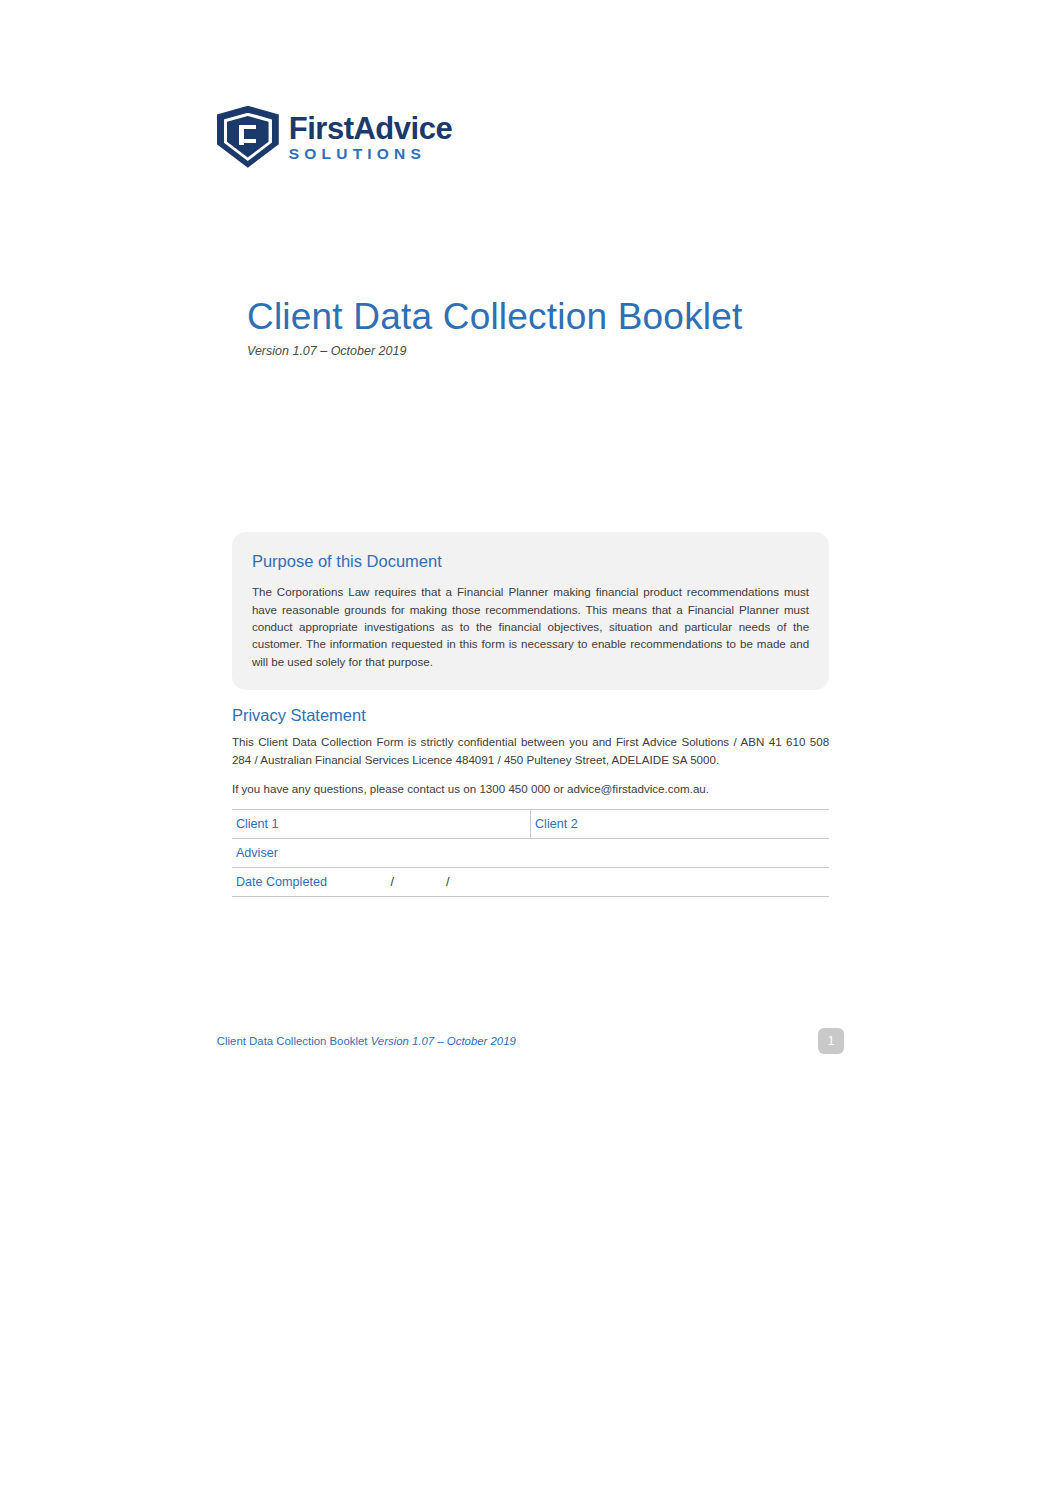FirstAdvice
SOLUTIONS
Client Data Collection Booklet
Version 1.07 – October 2019
Purpose of this Document
The Corporations Law requires that a Financial Planner making financial product recommendations must have reasonable grounds for making those recommendations. This means that a Financial Planner must conduct appropriate investigations as to the financial objectives, situation and particular needs of the customer. The information requested in this form is necessary to enable recommendations to be made and will be used solely for that purpose.
Privacy Statement
This Client Data Collection Form is strictly confidential between you and First Advice Solutions / ABN 41 610 508 284 / Australian Financial Services Licence 484091 / 450 Pulteney Street, ADELAIDE SA 5000.
If you have any questions, please contact us on 1300 450 000 or advice@firstadvice.com.au.
| Client 1 | Client 2 |
| Adviser |
| Date Completed / / |
Client Data Collection Booklet Version 1.07 – October 2019
1